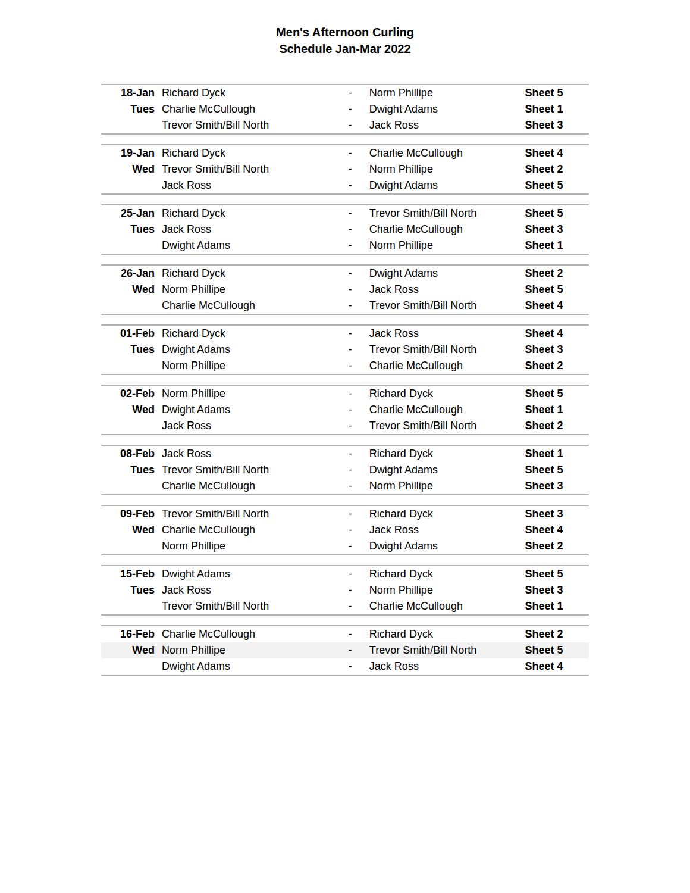Men's Afternoon Curling
Schedule Jan-Mar 2022
| 18-Jan | Richard Dyck | - | Norm Phillipe | Sheet 5 |
| Tues | Charlie McCullough | - | Dwight Adams | Sheet 1 |
| | Trevor Smith/Bill North | - | Jack Ross | Sheet 3 |
| 19-Jan | Richard Dyck | - | Charlie McCullough | Sheet 4 |
| Wed | Trevor Smith/Bill North | - | Norm Phillipe | Sheet 2 |
| | Jack Ross | - | Dwight Adams | Sheet 5 |
| 25-Jan | Richard Dyck | - | Trevor Smith/Bill North | Sheet 5 |
| Tues | Jack Ross | - | Charlie McCullough | Sheet 3 |
| | Dwight Adams | - | Norm Phillipe | Sheet 1 |
| 26-Jan | Richard Dyck | - | Dwight Adams | Sheet 2 |
| Wed | Norm Phillipe | - | Jack Ross | Sheet 5 |
| | Charlie McCullough | - | Trevor Smith/Bill North | Sheet 4 |
| 01-Feb | Richard Dyck | - | Jack Ross | Sheet 4 |
| Tues | Dwight Adams | - | Trevor Smith/Bill North | Sheet 3 |
| | Norm Phillipe | - | Charlie McCullough | Sheet 2 |
| 02-Feb | Norm Phillipe | - | Richard Dyck | Sheet 5 |
| Wed | Dwight Adams | - | Charlie McCullough | Sheet 1 |
| | Jack Ross | - | Trevor Smith/Bill North | Sheet 2 |
| 08-Feb | Jack Ross | - | Richard Dyck | Sheet 1 |
| Tues | Trevor Smith/Bill North | - | Dwight Adams | Sheet 5 |
| | Charlie McCullough | - | Norm Phillipe | Sheet 3 |
| 09-Feb | Trevor Smith/Bill North | - | Richard Dyck | Sheet 3 |
| Wed | Charlie McCullough | - | Jack Ross | Sheet 4 |
| | Norm Phillipe | - | Dwight Adams | Sheet 2 |
| 15-Feb | Dwight Adams | - | Richard Dyck | Sheet 5 |
| Tues | Jack Ross | - | Norm Phillipe | Sheet 3 |
| | Trevor Smith/Bill North | - | Charlie McCullough | Sheet 1 |
| 16-Feb | Charlie McCullough | - | Richard Dyck | Sheet 2 |
| Wed | Norm Phillipe | - | Trevor Smith/Bill North | Sheet 5 |
| | Dwight Adams | - | Jack Ross | Sheet 4 |